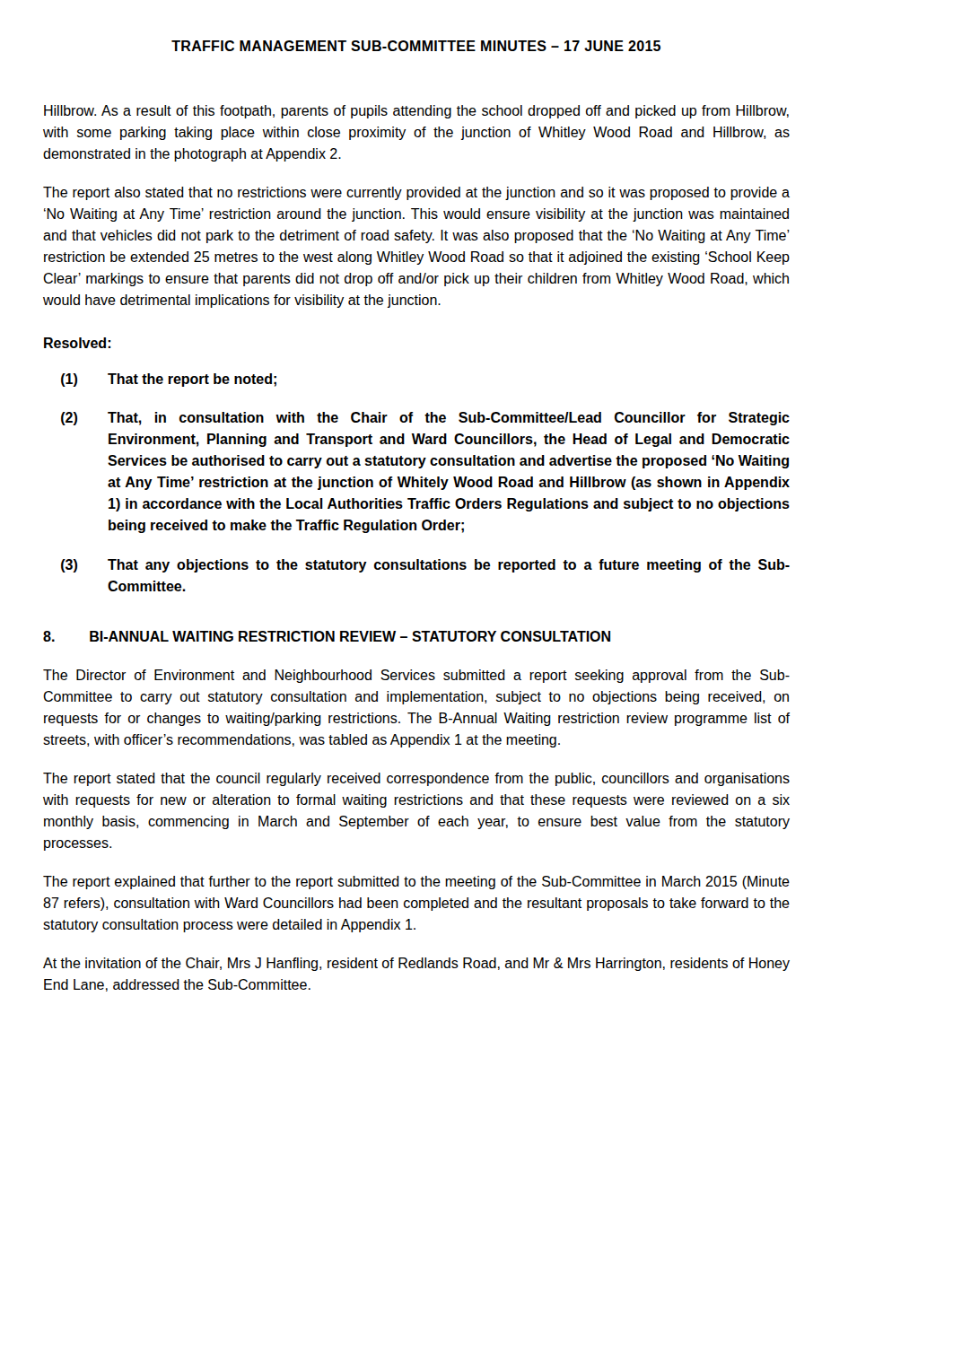TRAFFIC MANAGEMENT SUB-COMMITTEE MINUTES – 17 JUNE 2015
Hillbrow. As a result of this footpath, parents of pupils attending the school dropped off and picked up from Hillbrow, with some parking taking place within close proximity of the junction of Whitley Wood Road and Hillbrow, as demonstrated in the photograph at Appendix 2.
The report also stated that no restrictions were currently provided at the junction and so it was proposed to provide a ‘No Waiting at Any Time’ restriction around the junction. This would ensure visibility at the junction was maintained and that vehicles did not park to the detriment of road safety. It was also proposed that the ‘No Waiting at Any Time’ restriction be extended 25 metres to the west along Whitley Wood Road so that it adjoined the existing ‘School Keep Clear’ markings to ensure that parents did not drop off and/or pick up their children from Whitley Wood Road, which would have detrimental implications for visibility at the junction.
Resolved:
(1) That the report be noted;
(2) That, in consultation with the Chair of the Sub-Committee/Lead Councillor for Strategic Environment, Planning and Transport and Ward Councillors, the Head of Legal and Democratic Services be authorised to carry out a statutory consultation and advertise the proposed ‘No Waiting at Any Time’ restriction at the junction of Whitely Wood Road and Hillbrow (as shown in Appendix 1) in accordance with the Local Authorities Traffic Orders Regulations and subject to no objections being received to make the Traffic Regulation Order;
(3) That any objections to the statutory consultations be reported to a future meeting of the Sub-Committee.
8. BI-ANNUAL WAITING RESTRICTION REVIEW – STATUTORY CONSULTATION
The Director of Environment and Neighbourhood Services submitted a report seeking approval from the Sub-Committee to carry out statutory consultation and implementation, subject to no objections being received, on requests for or changes to waiting/parking restrictions. The B-Annual Waiting restriction review programme list of streets, with officer’s recommendations, was tabled as Appendix 1 at the meeting.
The report stated that the council regularly received correspondence from the public, councillors and organisations with requests for new or alteration to formal waiting restrictions and that these requests were reviewed on a six monthly basis, commencing in March and September of each year, to ensure best value from the statutory processes.
The report explained that further to the report submitted to the meeting of the Sub-Committee in March 2015 (Minute 87 refers), consultation with Ward Councillors had been completed and the resultant proposals to take forward to the statutory consultation process were detailed in Appendix 1.
At the invitation of the Chair, Mrs J Hanfling, resident of Redlands Road, and Mr & Mrs Harrington, residents of Honey End Lane, addressed the Sub-Committee.